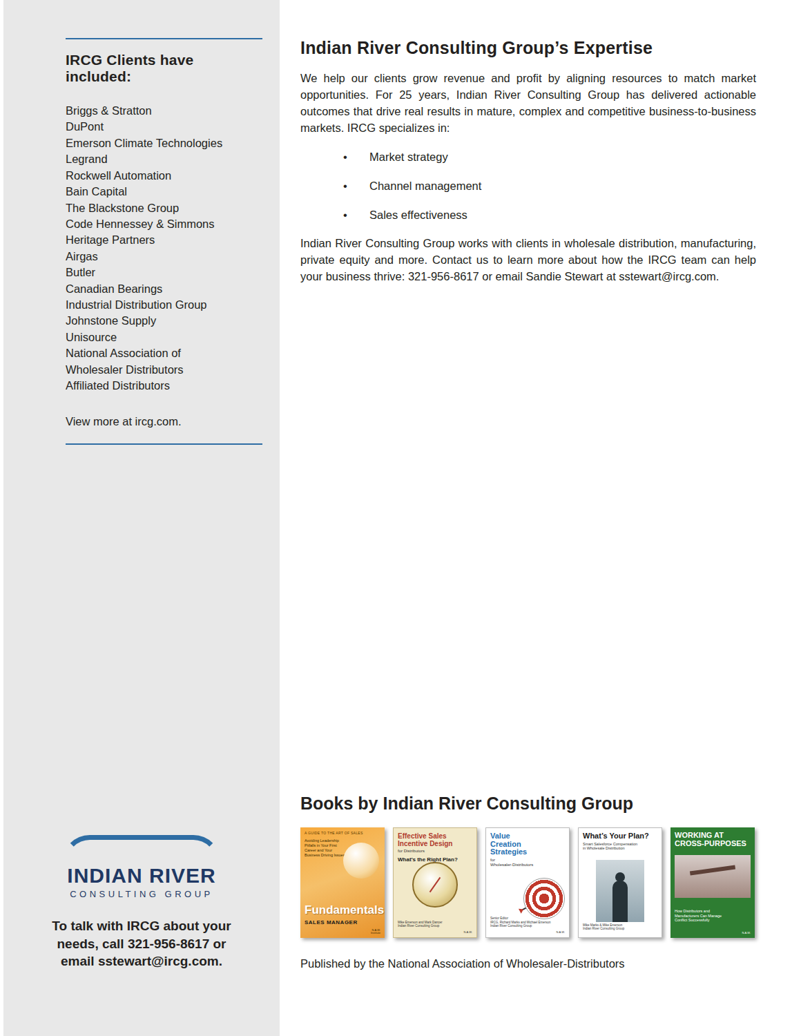IRCG Clients have included:
Briggs & Stratton
DuPont
Emerson Climate Technologies
Legrand
Rockwell Automation
Bain Capital
The Blackstone Group
Code Hennessey & Simmons
Heritage Partners
Airgas
Butler
Canadian Bearings
Industrial Distribution Group
Johnstone Supply
Unisource
National Association of
Wholesaler Distributors
Affiliated Distributors
View more at ircg.com.
INDIAN RIVER
CONSULTING GROUP
To talk with IRCG about your
needs, call 321-956-8617 or
email sstewart@ircg.com.
Indian River Consulting Group’s Expertise
We help our clients grow revenue and profit by aligning resources to match market opportunities. For 25 years, Indian River Consulting Group has delivered actionable outcomes that drive real results in mature, complex and competitive business-to-business markets. IRCG specializes in:
Market strategy
Channel management
Sales effectiveness
Indian River Consulting Group works with clients in wholesale distribution, manufacturing, private equity and more. Contact us to learn more about how the IRCG team can help your business thrive: 321-956-8617 or email Sandie Stewart at sstewart@ircg.com.
Books by Indian River Consulting Group
A GUIDE TO THE ART OF SALES
Avoiding Leadership Pitfalls in Your First Career and Your Business Driving Issues
Fundamentals
SALES MANAGER
N.A.W.
Institute
Effective Sales
Incentive Design
for Distributors
What’s the Right Plan?
Mike Emerson and Mark Dancer
Indian River Consulting Group
N.A.W.
Value
Creation
Strategies
for
Wholesaler-Distributors
Senior Editor
IRCG, Richard Marks and Michael Emerson
Indian River Consulting Group
N.A.W.
What’s Your Plan?
Smart Salesforce Compensation
in Wholesale Distribution
Mike Marks & Mike Emerson
Indian River Consulting Group
WORKING AT
CROSS-PURPOSES
How Distributors and
Manufacturers Can Manage
Conflict Successfully
N.A.W.
Published by the National Association of Wholesaler-Distributors